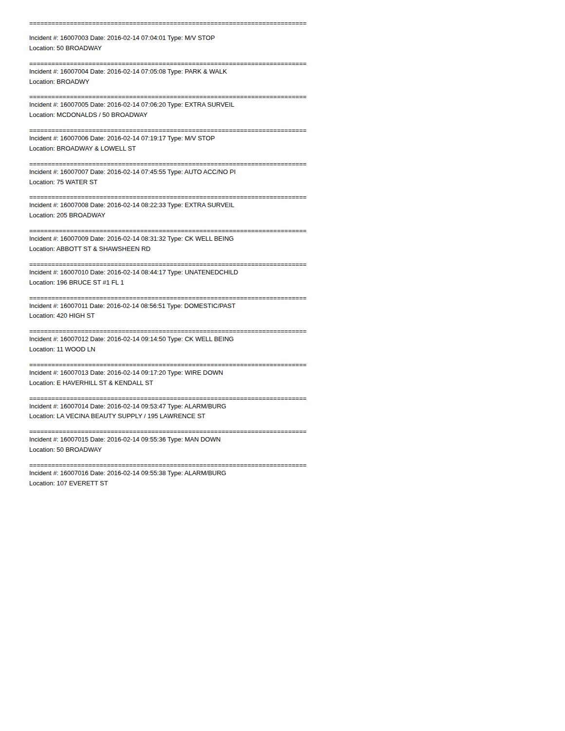===========================================================================
Incident #: 16007003 Date: 2016-02-14 07:04:01 Type: M/V STOP
Location: 50 BROADWAY
===========================================================================
Incident #: 16007004 Date: 2016-02-14 07:05:08 Type: PARK & WALK
Location: BROADWY
===========================================================================
Incident #: 16007005 Date: 2016-02-14 07:06:20 Type: EXTRA SURVEIL
Location: MCDONALDS / 50 BROADWAY
===========================================================================
Incident #: 16007006 Date: 2016-02-14 07:19:17 Type: M/V STOP
Location: BROADWAY & LOWELL ST
===========================================================================
Incident #: 16007007 Date: 2016-02-14 07:45:55 Type: AUTO ACC/NO PI
Location: 75 WATER ST
===========================================================================
Incident #: 16007008 Date: 2016-02-14 08:22:33 Type: EXTRA SURVEIL
Location: 205 BROADWAY
===========================================================================
Incident #: 16007009 Date: 2016-02-14 08:31:32 Type: CK WELL BEING
Location: ABBOTT ST & SHAWSHEEN RD
===========================================================================
Incident #: 16007010 Date: 2016-02-14 08:44:17 Type: UNATENEDCHILD
Location: 196 BRUCE ST #1 FL 1
===========================================================================
Incident #: 16007011 Date: 2016-02-14 08:56:51 Type: DOMESTIC/PAST
Location: 420 HIGH ST
===========================================================================
Incident #: 16007012 Date: 2016-02-14 09:14:50 Type: CK WELL BEING
Location: 11 WOOD LN
===========================================================================
Incident #: 16007013 Date: 2016-02-14 09:17:20 Type: WIRE DOWN
Location: E HAVERHILL ST & KENDALL ST
===========================================================================
Incident #: 16007014 Date: 2016-02-14 09:53:47 Type: ALARM/BURG
Location: LA VECINA BEAUTY SUPPLY / 195 LAWRENCE ST
===========================================================================
Incident #: 16007015 Date: 2016-02-14 09:55:36 Type: MAN DOWN
Location: 50 BROADWAY
===========================================================================
Incident #: 16007016 Date: 2016-02-14 09:55:38 Type: ALARM/BURG
Location: 107 EVERETT ST